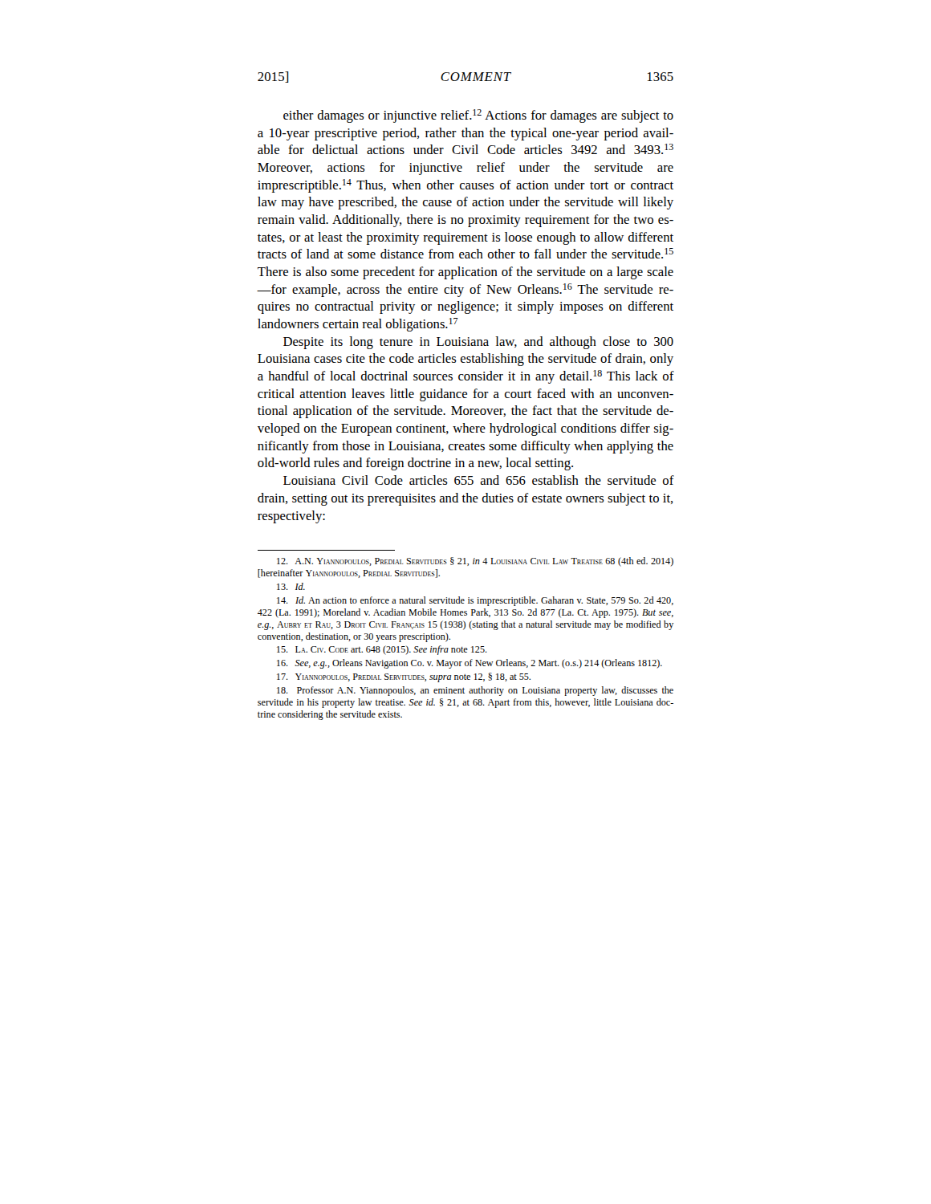2015] COMMENT 1365
either damages or injunctive relief.12 Actions for damages are subject to a 10-year prescriptive period, rather than the typical one-year period available for delictual actions under Civil Code articles 3492 and 3493.13 Moreover, actions for injunctive relief under the servitude are imprescriptible.14 Thus, when other causes of action under tort or contract law may have prescribed, the cause of action under the servitude will likely remain valid. Additionally, there is no proximity requirement for the two estates, or at least the proximity requirement is loose enough to allow different tracts of land at some distance from each other to fall under the servitude.15 There is also some precedent for application of the servitude on a large scale—for example, across the entire city of New Orleans.16 The servitude requires no contractual privity or negligence; it simply imposes on different landowners certain real obligations.17
Despite its long tenure in Louisiana law, and although close to 300 Louisiana cases cite the code articles establishing the servitude of drain, only a handful of local doctrinal sources consider it in any detail.18 This lack of critical attention leaves little guidance for a court faced with an unconventional application of the servitude. Moreover, the fact that the servitude developed on the European continent, where hydrological conditions differ significantly from those in Louisiana, creates some difficulty when applying the old-world rules and foreign doctrine in a new, local setting.
Louisiana Civil Code articles 655 and 656 establish the servitude of drain, setting out its prerequisites and the duties of estate owners subject to it, respectively:
12. A.N. Yiannopoulos, Predial Servitudes § 21, in 4 Louisiana Civil Law Treatise 68 (4th ed. 2014) [hereinafter Yiannopoulos, Predial Servitudes].
13. Id.
14. Id. An action to enforce a natural servitude is imprescriptible. Gaharan v. State, 579 So. 2d 420, 422 (La. 1991); Moreland v. Acadian Mobile Homes Park, 313 So. 2d 877 (La. Ct. App. 1975). But see, e.g., Aubry et Rau, 3 Droit Civil Français 15 (1938) (stating that a natural servitude may be modified by convention, destination, or 30 years prescription).
15. La. Civ. Code art. 648 (2015). See infra note 125.
16. See, e.g., Orleans Navigation Co. v. Mayor of New Orleans, 2 Mart. (o.s.) 214 (Orleans 1812).
17. Yiannopoulos, Predial Servitudes, supra note 12, § 18, at 55.
18. Professor A.N. Yiannopoulos, an eminent authority on Louisiana property law, discusses the servitude in his property law treatise. See id. § 21, at 68. Apart from this, however, little Louisiana doctrine considering the servitude exists.